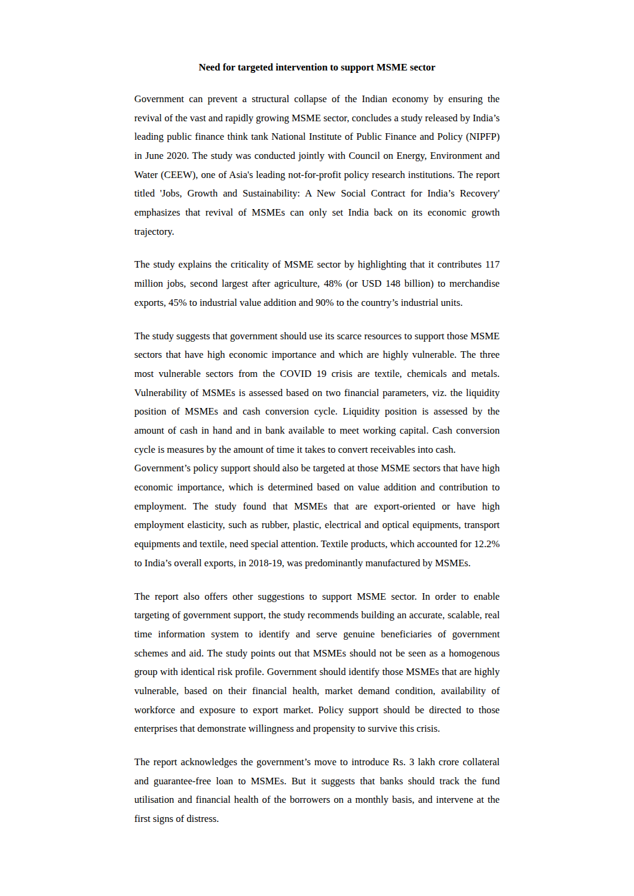Need for targeted intervention to support MSME sector
Government can prevent a structural collapse of the Indian economy by ensuring the revival of the vast and rapidly growing MSME sector, concludes a study released by India’s leading public finance think tank National Institute of Public Finance and Policy (NIPFP) in June 2020. The study was conducted jointly with Council on Energy, Environment and Water (CEEW), one of Asia's leading not-for-profit policy research institutions. The report titled 'Jobs, Growth and Sustainability: A New Social Contract for India’s Recovery' emphasizes that revival of MSMEs can only set India back on its economic growth trajectory.
The study explains the criticality of MSME sector by highlighting that it contributes 117 million jobs, second largest after agriculture, 48% (or USD 148 billion) to merchandise exports, 45% to industrial value addition and 90% to the country’s industrial units.
The study suggests that government should use its scarce resources to support those MSME sectors that have high economic importance and which are highly vulnerable. The three most vulnerable sectors from the COVID 19 crisis are textile, chemicals and metals. Vulnerability of MSMEs is assessed based on two financial parameters, viz. the liquidity position of MSMEs and cash conversion cycle. Liquidity position is assessed by the amount of cash in hand and in bank available to meet working capital. Cash conversion cycle is measures by the amount of time it takes to convert receivables into cash.
Government’s policy support should also be targeted at those MSME sectors that have high economic importance, which is determined based on value addition and contribution to employment. The study found that MSMEs that are export-oriented or have high employment elasticity, such as rubber, plastic, electrical and optical equipments, transport equipments and textile, need special attention. Textile products, which accounted for 12.2% to India’s overall exports, in 2018-19, was predominantly manufactured by MSMEs.
The report also offers other suggestions to support MSME sector. In order to enable targeting of government support, the study recommends building an accurate, scalable, real time information system to identify and serve genuine beneficiaries of government schemes and aid. The study points out that MSMEs should not be seen as a homogenous group with identical risk profile. Government should identify those MSMEs that are highly vulnerable, based on their financial health, market demand condition, availability of workforce and exposure to export market. Policy support should be directed to those enterprises that demonstrate willingness and propensity to survive this crisis.
The report acknowledges the government’s move to introduce Rs. 3 lakh crore collateral and guarantee-free loan to MSMEs. But it suggests that banks should track the fund utilisation and financial health of the borrowers on a monthly basis, and intervene at the first signs of distress.